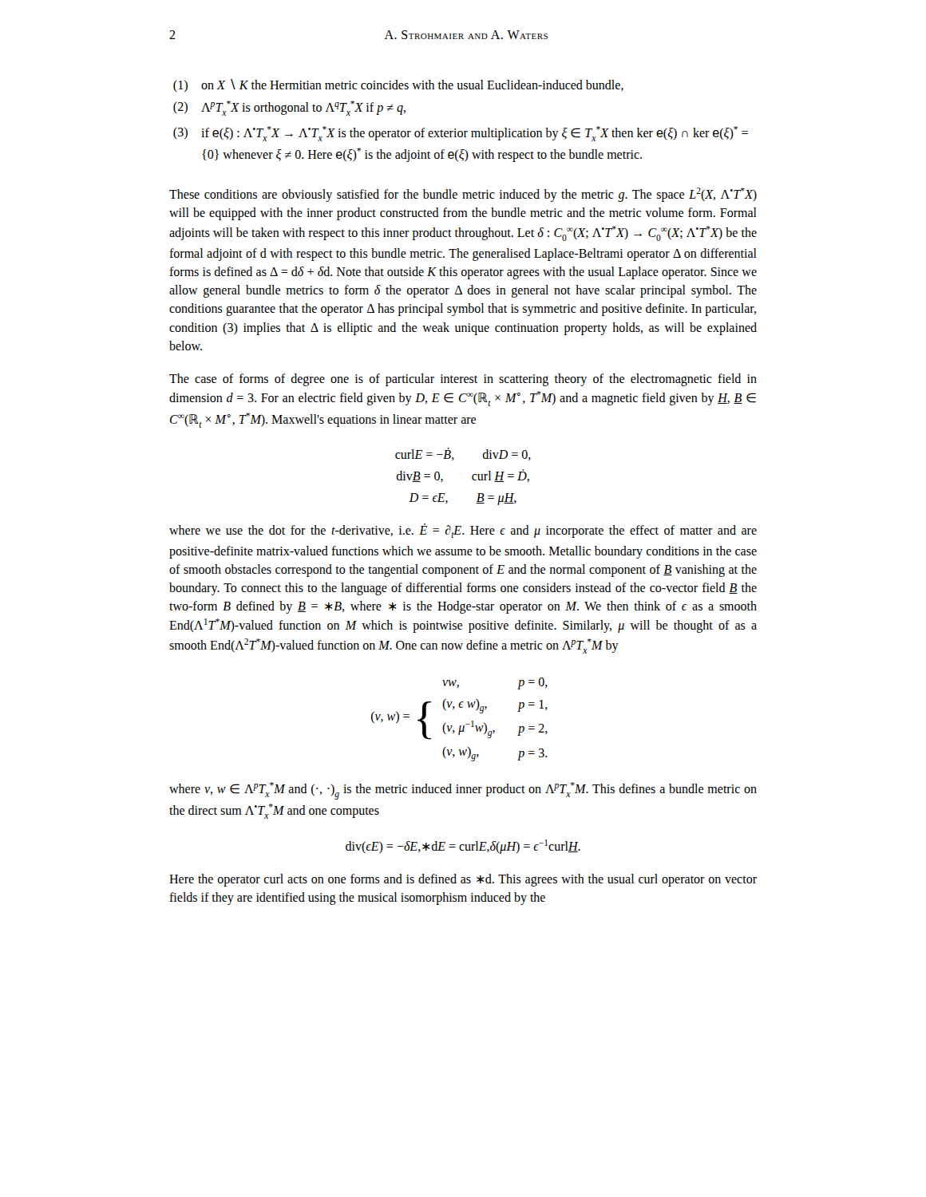2 A. Strohmaier and A. Waters
(1) on X ∖ K the Hermitian metric coincides with the usual Euclidean-induced bundle,
(2) ΛpTx*X is orthogonal to ΛqTx*X if p ≠ q,
(3) if e(ξ) : Λ•Tx*X → Λ•Tx*X is the operator of exterior multiplication by ξ ∈ Tx*X then ker e(ξ) ∩ ker e(ξ)* = {0} whenever ξ ≠ 0. Here e(ξ)* is the adjoint of e(ξ) with respect to the bundle metric.
These conditions are obviously satisfied for the bundle metric induced by the metric g. The space L2(X, Λ•T*X) will be equipped with the inner product constructed from the bundle metric and the metric volume form. Formal adjoints will be taken with respect to this inner product throughout. Let δ : C0∞(X; Λ•T*X) → C0∞(X; Λ•T*X) be the formal adjoint of d with respect to this bundle metric. The generalised Laplace-Beltrami operator Δ on differential forms is defined as Δ = dδ + δd. Note that outside K this operator agrees with the usual Laplace operator. Since we allow general bundle metrics to form δ the operator Δ does in general not have scalar principal symbol. The conditions guarantee that the operator Δ has principal symbol that is symmetric and positive definite. In particular, condition (3) implies that Δ is elliptic and the weak unique continuation property holds, as will be explained below.
The case of forms of degree one is of particular interest in scattering theory of the electromagnetic field in dimension d = 3. For an electric field given by D, E ∈ C∞(ℝt × M∘, T*M) and a magnetic field given by H, B ∈ C∞(ℝt × M∘, T*M). Maxwell's equations in linear matter are
curlE = −Ḃ, divD = 0, divB = 0, curl H = Ḋ, D = ϵE, B = μH,
where we use the dot for the t-derivative, i.e. Ė = ∂tE. Here ϵ and μ incorporate the effect of matter and are positive-definite matrix-valued functions which we assume to be smooth. Metallic boundary conditions in the case of smooth obstacles correspond to the tangential component of E and the normal component of B vanishing at the boundary. To connect this to the language of differential forms one considers instead of the co-vector field B the two-form B defined by B = ∗B, where ∗ is the Hodge-star operator on M. We then think of ϵ as a smooth End(Λ1T*M)-valued function on M which is pointwise positive definite. Similarly, μ will be thought of as a smooth End(Λ2T*M)-valued function on M. One can now define a metric on ΛpTx*M by
(v, w) = {
| vw , | p = 0, |
| ( v , ϵ w ) g , | p = 1, |
| ( v , μ −1 w ) g , | p = 2, |
| ( v , w ) g , | p = 3. |
where v, w ∈ ΛpTx*M and (·, ·)g is the metric induced inner product on ΛpTx*M. This defines a bundle metric on the direct sum Λ•Tx*M and one computes
div(ϵE) = −δE, ∗dE = curlE, δ(μH) = ϵ−1curlH.
Here the operator curl acts on one forms and is defined as ∗d. This agrees with the usual curl operator on vector fields if they are identified using the musical isomorphism induced by the